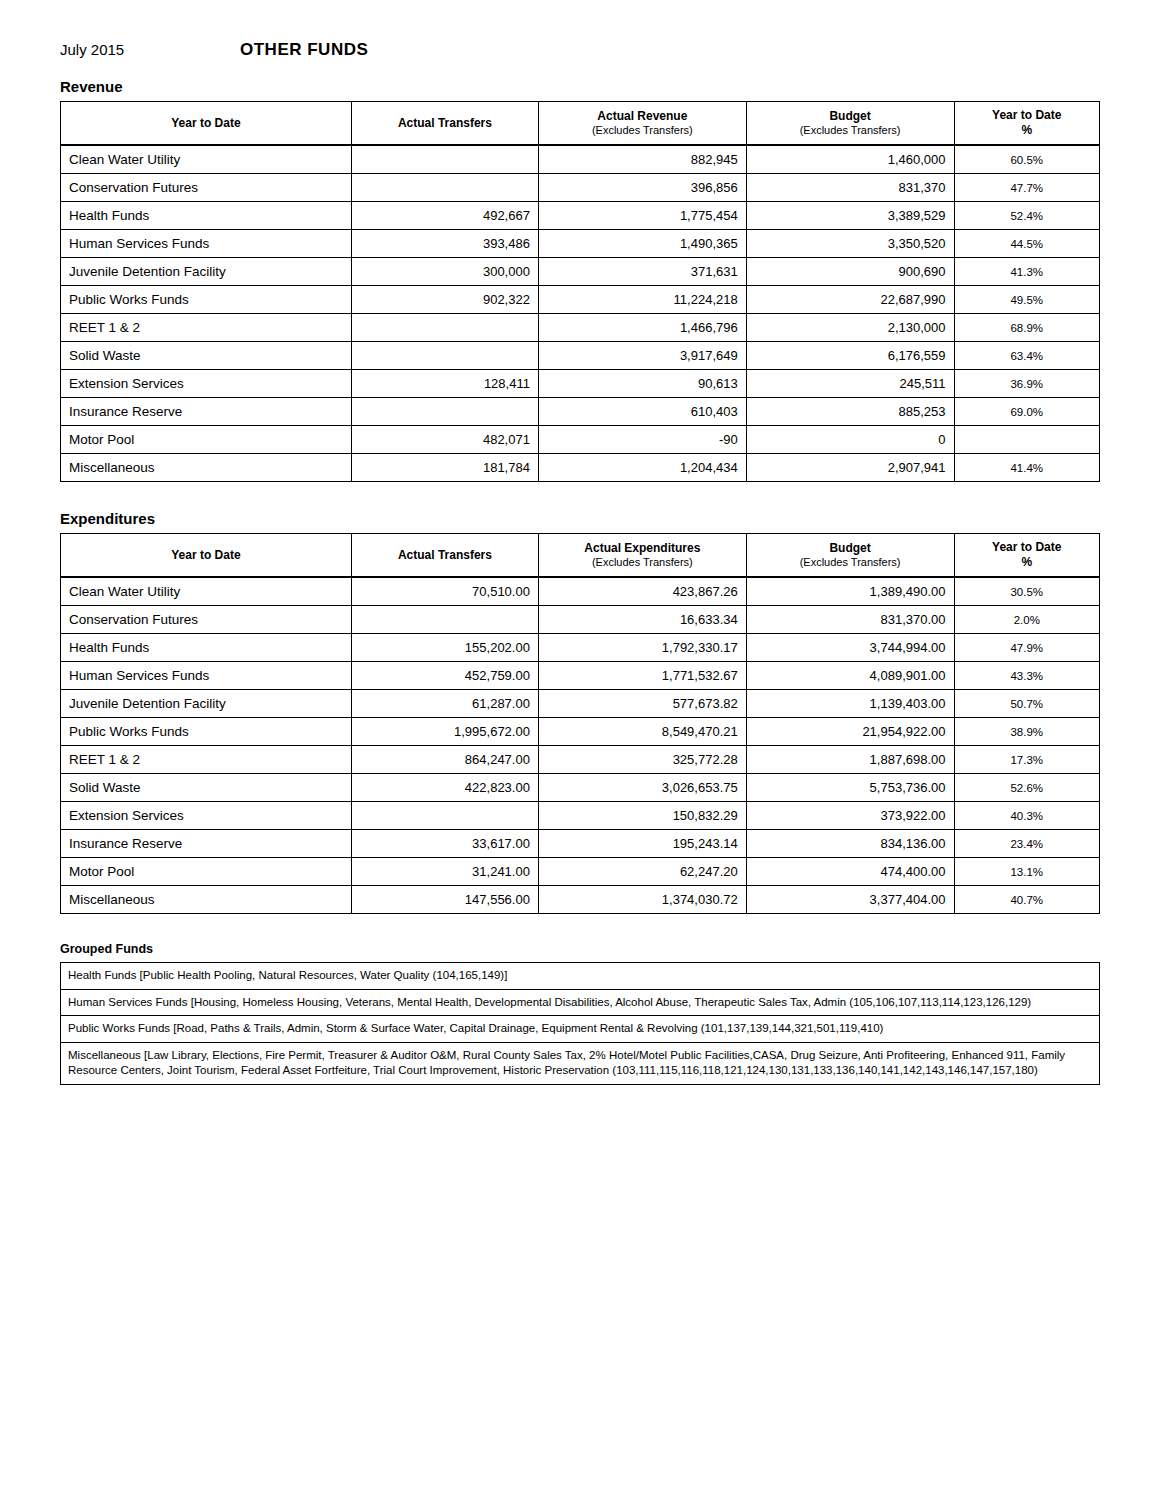July 2015
OTHER FUNDS
Revenue
| Year to Date | Actual Transfers | Actual Revenue (Excludes Transfers) | Budget (Excludes Transfers) | Year to Date % |
| --- | --- | --- | --- | --- |
| Clean Water Utility | | 882,945 | 1,460,000 | 60.5% |
| Conservation Futures | | 396,856 | 831,370 | 47.7% |
| Health Funds | 492,667 | 1,775,454 | 3,389,529 | 52.4% |
| Human Services Funds | 393,486 | 1,490,365 | 3,350,520 | 44.5% |
| Juvenile Detention Facility | 300,000 | 371,631 | 900,690 | 41.3% |
| Public Works Funds | 902,322 | 11,224,218 | 22,687,990 | 49.5% |
| REET 1 & 2 | | 1,466,796 | 2,130,000 | 68.9% |
| Solid Waste | | 3,917,649 | 6,176,559 | 63.4% |
| Extension Services | 128,411 | 90,613 | 245,511 | 36.9% |
| Insurance Reserve | | 610,403 | 885,253 | 69.0% |
| Motor Pool | 482,071 | -90 | 0 | |
| Miscellaneous | 181,784 | 1,204,434 | 2,907,941 | 41.4% |
Expenditures
| Year to Date | Actual Transfers | Actual Expenditures (Excludes Transfers) | Budget (Excludes Transfers) | Year to Date % |
| --- | --- | --- | --- | --- |
| Clean Water Utility | 70,510.00 | 423,867.26 | 1,389,490.00 | 30.5% |
| Conservation Futures | | 16,633.34 | 831,370.00 | 2.0% |
| Health Funds | 155,202.00 | 1,792,330.17 | 3,744,994.00 | 47.9% |
| Human Services Funds | 452,759.00 | 1,771,532.67 | 4,089,901.00 | 43.3% |
| Juvenile Detention Facility | 61,287.00 | 577,673.82 | 1,139,403.00 | 50.7% |
| Public Works Funds | 1,995,672.00 | 8,549,470.21 | 21,954,922.00 | 38.9% |
| REET 1 & 2 | 864,247.00 | 325,772.28 | 1,887,698.00 | 17.3% |
| Solid Waste | 422,823.00 | 3,026,653.75 | 5,753,736.00 | 52.6% |
| Extension Services | | 150,832.29 | 373,922.00 | 40.3% |
| Insurance Reserve | 33,617.00 | 195,243.14 | 834,136.00 | 23.4% |
| Motor Pool | 31,241.00 | 62,247.20 | 474,400.00 | 13.1% |
| Miscellaneous | 147,556.00 | 1,374,030.72 | 3,377,404.00 | 40.7% |
Grouped Funds
| Health Funds [Public Health Pooling, Natural Resources, Water Quality (104,165,149)] |
| Human Services Funds [Housing, Homeless Housing, Veterans, Mental Health, Developmental Disabilities, Alcohol Abuse, Therapeutic Sales Tax, Admin (105,106,107,113,114,123,126,129) |
| Public Works Funds [Road, Paths & Trails, Admin, Storm & Surface Water, Capital Drainage, Equipment Rental & Revolving (101,137,139,144,321,501,119,410) |
| Miscellaneous [Law Library, Elections, Fire Permit, Treasurer & Auditor O&M, Rural County Sales Tax, 2% Hotel/Motel Public Facilities,CASA, Drug Seizure, Anti Profiteering, Enhanced 911, Family Resource Centers, Joint Tourism, Federal Asset Fortfeiture, Trial Court Improvement, Historic Preservation (103,111,115,116,118,121,124,130,131,133,136,140,141,142,143,146,147,157,180) |